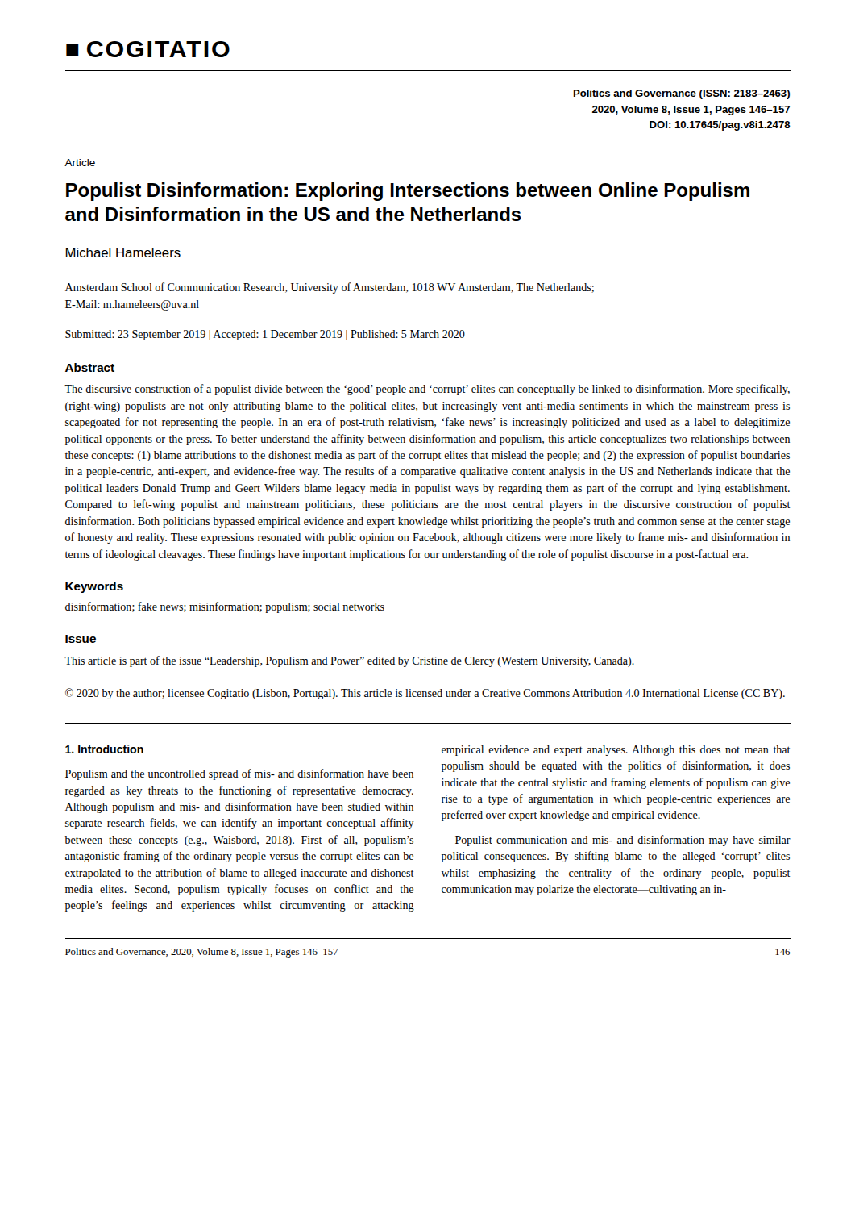■COGITATIO
Politics and Governance (ISSN: 2183–2463)
2020, Volume 8, Issue 1, Pages 146–157
DOI: 10.17645/pag.v8i1.2478
Article
Populist Disinformation: Exploring Intersections between Online Populism and Disinformation in the US and the Netherlands
Michael Hameleers
Amsterdam School of Communication Research, University of Amsterdam, 1018 WV Amsterdam, The Netherlands;
E-Mail: m.hameleers@uva.nl
Submitted: 23 September 2019 | Accepted: 1 December 2019 | Published: 5 March 2020
Abstract
The discursive construction of a populist divide between the ‘good’ people and ‘corrupt’ elites can conceptually be linked to disinformation. More specifically, (right-wing) populists are not only attributing blame to the political elites, but increasingly vent anti-media sentiments in which the mainstream press is scapegoated for not representing the people. In an era of post-truth relativism, ‘fake news’ is increasingly politicized and used as a label to delegitimize political opponents or the press. To better understand the affinity between disinformation and populism, this article conceptualizes two relationships between these concepts: (1) blame attributions to the dishonest media as part of the corrupt elites that mislead the people; and (2) the expression of populist boundaries in a people-centric, anti-expert, and evidence-free way. The results of a comparative qualitative content analysis in the US and Netherlands indicate that the political leaders Donald Trump and Geert Wilders blame legacy media in populist ways by regarding them as part of the corrupt and lying establishment. Compared to left-wing populist and mainstream politicians, these politicians are the most central players in the discursive construction of populist disinformation. Both politicians bypassed empirical evidence and expert knowledge whilst prioritizing the people’s truth and common sense at the center stage of honesty and reality. These expressions resonated with public opinion on Facebook, although citizens were more likely to frame mis- and disinformation in terms of ideological cleavages. These findings have important implications for our understanding of the role of populist discourse in a post-factual era.
Keywords
disinformation; fake news; misinformation; populism; social networks
Issue
This article is part of the issue “Leadership, Populism and Power” edited by Cristine de Clercy (Western University, Canada).
© 2020 by the author; licensee Cogitatio (Lisbon, Portugal). This article is licensed under a Creative Commons Attribution 4.0 International License (CC BY).
1. Introduction
Populism and the uncontrolled spread of mis- and disinformation have been regarded as key threats to the functioning of representative democracy. Although populism and mis- and disinformation have been studied within separate research fields, we can identify an important conceptual affinity between these concepts (e.g., Waisbord, 2018). First of all, populism’s antagonistic framing of the ordinary people versus the corrupt elites can be extrapolated to the attribution of blame to alleged inaccurate and dishonest media elites. Second, populism typically focuses on conflict and the people’s feelings and experiences whilst circumventing or attacking empirical evidence and expert analyses. Although this does not mean that populism should be equated with the politics of disinformation, it does indicate that the central stylistic and framing elements of populism can give rise to a type of argumentation in which people-centric experiences are preferred over expert knowledge and empirical evidence.
Populist communication and mis- and disinformation may have similar political consequences. By shifting blame to the alleged ‘corrupt’ elites whilst emphasizing the centrality of the ordinary people, populist communication may polarize the electorate—cultivating an in-
Politics and Governance, 2020, Volume 8, Issue 1, Pages 146–157 146